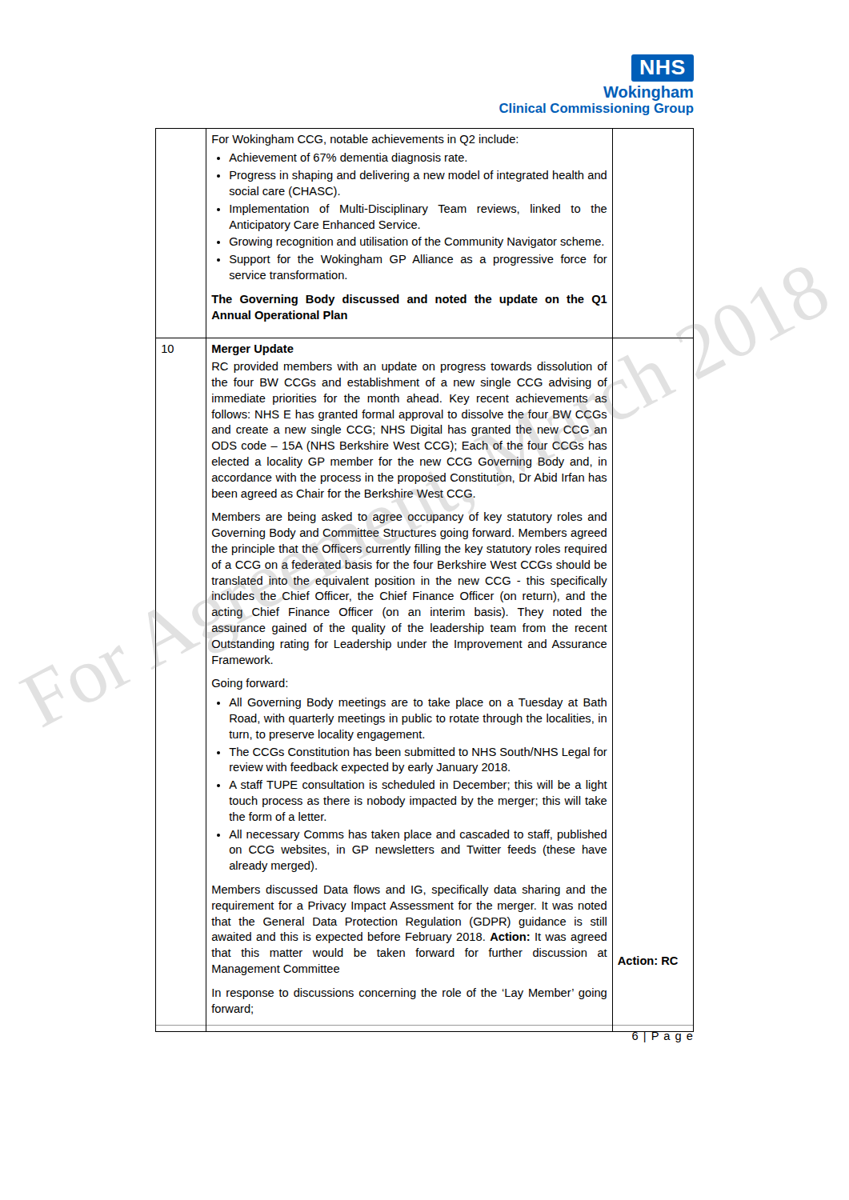NHS
Wokingham
Clinical Commissioning Group
For Agreement, March 2018
| | For Wokingham CCG, notable achievements in Q2 include: Achievement of 67% dementia diagnosis rate. Progress in shaping and delivering a new model of integrated health and social care (CHASC). Implementation of Multi-Disciplinary Team reviews, linked to the Anticipatory Care Enhanced Service. Growing recognition and utilisation of the Community Navigator scheme. Support for the Wokingham GP Alliance as a progressive force for service transformation. The Governing Body discussed and noted the update on the Q1 Annual Operational Plan | |
| 10 | Merger Update RC provided members with an update on progress towards dissolution of the four BW CCGs and establishment of a new single CCG advising of immediate priorities for the month ahead. Key recent achievements as follows: NHS E has granted formal approval to dissolve the four BW CCGs and create a new single CCG; NHS Digital has granted the new CCG an ODS code – 15A (NHS Berkshire West CCG); Each of the four CCGs has elected a locality GP member for the new CCG Governing Body and, in accordance with the process in the proposed Constitution, Dr Abid Irfan has been agreed as Chair for the Berkshire West CCG. Members are being asked to agree occupancy of key statutory roles and Governing Body and Committee Structures going forward. Members agreed the principle that the Officers currently filling the key statutory roles required of a CCG on a federated basis for the four Berkshire West CCGs should be translated into the equivalent position in the new CCG - this specifically includes the Chief Officer, the Chief Finance Officer (on return), and the acting Chief Finance Officer (on an interim basis). They noted the assurance gained of the quality of the leadership team from the recent Outstanding rating for Leadership under the Improvement and Assurance Framework. Going forward: All Governing Body meetings are to take place on a Tuesday at Bath Road, with quarterly meetings in public to rotate through the localities, in turn, to preserve locality engagement. The CCGs Constitution has been submitted to NHS South/NHS Legal for review with feedback expected by early January 2018. A staff TUPE consultation is scheduled in December; this will be a light touch process as there is nobody impacted by the merger; this will take the form of a letter. All necessary Comms has taken place and cascaded to staff, published on CCG websites, in GP newsletters and Twitter feeds (these have already merged). Members discussed Data flows and IG, specifically data sharing and the requirement for a Privacy Impact Assessment for the merger. It was noted that the General Data Protection Regulation (GDPR) guidance is still awaited and this is expected before February 2018. Action: It was agreed that this matter would be taken forward for further discussion at Management Committee In response to discussions concerning the role of the ‘Lay Member’ going forward; | Action: RC |
6 | P a g e